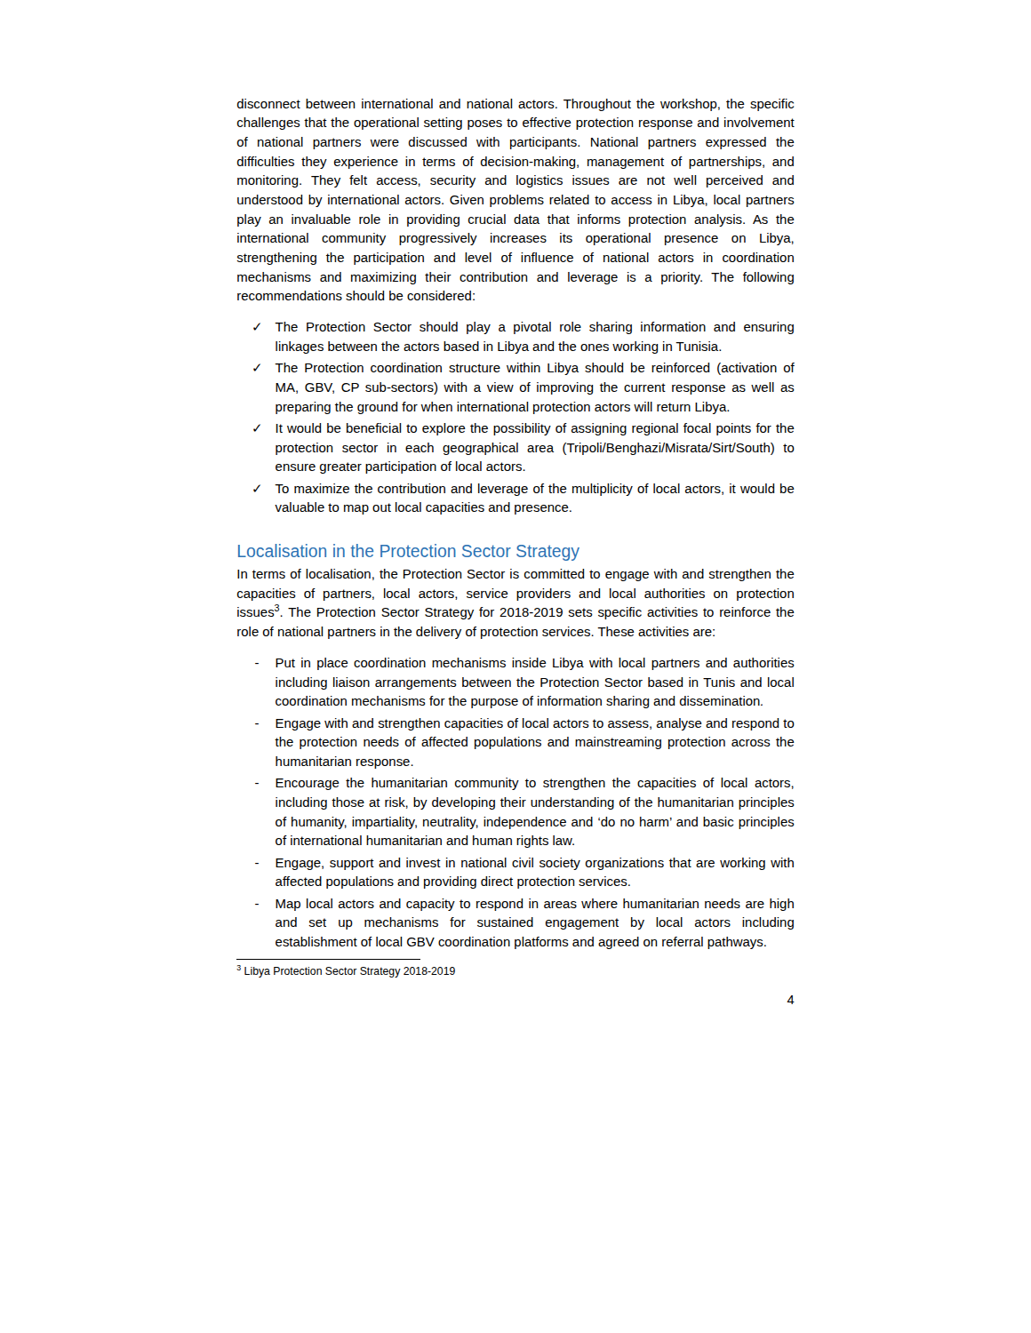disconnect between international and national actors. Throughout the workshop, the specific challenges that the operational setting poses to effective protection response and involvement of national partners were discussed with participants. National partners expressed the difficulties they experience in terms of decision-making, management of partnerships, and monitoring. They felt access, security and logistics issues are not well perceived and understood by international actors. Given problems related to access in Libya, local partners play an invaluable role in providing crucial data that informs protection analysis. As the international community progressively increases its operational presence on Libya, strengthening the participation and level of influence of national actors in coordination mechanisms and maximizing their contribution and leverage is a priority. The following recommendations should be considered:
The Protection Sector should play a pivotal role sharing information and ensuring linkages between the actors based in Libya and the ones working in Tunisia.
The Protection coordination structure within Libya should be reinforced (activation of MA, GBV, CP sub-sectors) with a view of improving the current response as well as preparing the ground for when international protection actors will return Libya.
It would be beneficial to explore the possibility of assigning regional focal points for the protection sector in each geographical area (Tripoli/Benghazi/Misrata/Sirt/South) to ensure greater participation of local actors.
To maximize the contribution and leverage of the multiplicity of local actors, it would be valuable to map out local capacities and presence.
Localisation in the Protection Sector Strategy
In terms of localisation, the Protection Sector is committed to engage with and strengthen the capacities of partners, local actors, service providers and local authorities on protection issues3. The Protection Sector Strategy for 2018-2019 sets specific activities to reinforce the role of national partners in the delivery of protection services. These activities are:
Put in place coordination mechanisms inside Libya with local partners and authorities including liaison arrangements between the Protection Sector based in Tunis and local coordination mechanisms for the purpose of information sharing and dissemination.
Engage with and strengthen capacities of local actors to assess, analyse and respond to the protection needs of affected populations and mainstreaming protection across the humanitarian response.
Encourage the humanitarian community to strengthen the capacities of local actors, including those at risk, by developing their understanding of the humanitarian principles of humanity, impartiality, neutrality, independence and ‘do no harm’ and basic principles of international humanitarian and human rights law.
Engage, support and invest in national civil society organizations that are working with affected populations and providing direct protection services.
Map local actors and capacity to respond in areas where humanitarian needs are high and set up mechanisms for sustained engagement by local actors including establishment of local GBV coordination platforms and agreed on referral pathways.
3 Libya Protection Sector Strategy 2018-2019
4